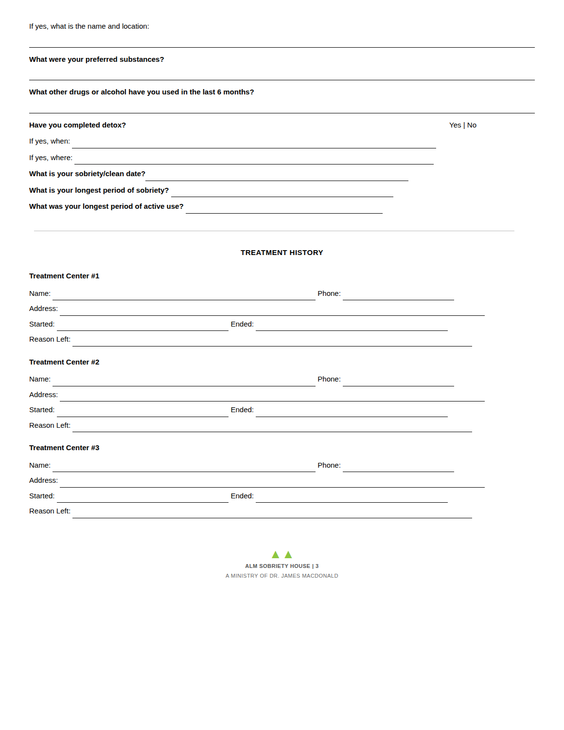If yes, what is the name and location:
What were your preferred substances?
What other drugs or alcohol have you used in the last 6 months?
Have you completed detox? Yes | No
If yes, when:
If yes, where:
What is your sobriety/clean date?
What is your longest period of sobriety?
What was your longest period of active use?
TREATMENT HISTORY
Treatment Center #1
Name: Phone:
Address:
Started: Ended:
Reason Left:
Treatment Center #2
Name: Phone:
Address:
Started: Ended:
Reason Left:
Treatment Center #3
Name: Phone:
Address:
Started: Ended:
Reason Left:
▲▲ ALM SOBRIETY HOUSE | 3
A MINISTRY OF DR. JAMES MACDONALD